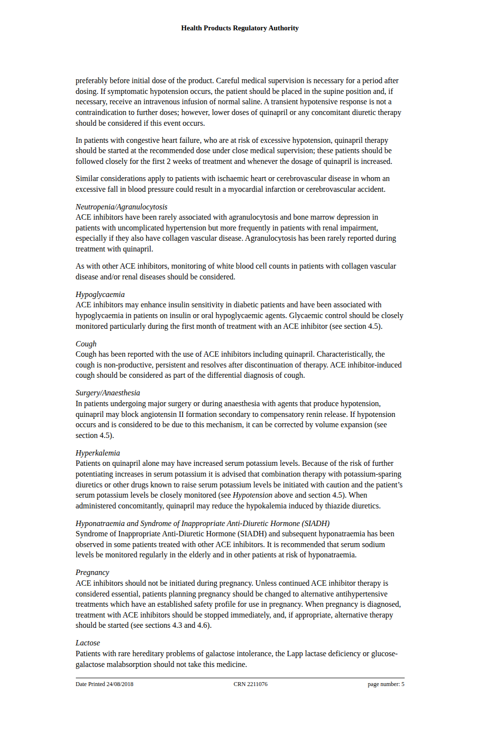Health Products Regulatory Authority
preferably before initial dose of the product. Careful medical supervision is necessary for a period after dosing. If symptomatic hypotension occurs, the patient should be placed in the supine position and, if necessary, receive an intravenous infusion of normal saline. A transient hypotensive response is not a contraindication to further doses; however, lower doses of quinapril or any concomitant diuretic therapy should be considered if this event occurs.
In patients with congestive heart failure, who are at risk of excessive hypotension, quinapril therapy should be started at the recommended dose under close medical supervision; these patients should be followed closely for the first 2 weeks of treatment and whenever the dosage of quinapril is increased.
Similar considerations apply to patients with ischaemic heart or cerebrovascular disease in whom an excessive fall in blood pressure could result in a myocardial infarction or cerebrovascular accident.
Neutropenia/Agranulocytosis
ACE inhibitors have been rarely associated with agranulocytosis and bone marrow depression in patients with uncomplicated hypertension but more frequently in patients with renal impairment, especially if they also have collagen vascular disease. Agranulocytosis has been rarely reported during treatment with quinapril.
As with other ACE inhibitors, monitoring of white blood cell counts in patients with collagen vascular disease and/or renal diseases should be considered.
Hypoglycaemia
ACE inhibitors may enhance insulin sensitivity in diabetic patients and have been associated with hypoglycaemia in patients on insulin or oral hypoglycaemic agents. Glycaemic control should be closely monitored particularly during the first month of treatment with an ACE inhibitor (see section 4.5).
Cough
Cough has been reported with the use of ACE inhibitors including quinapril. Characteristically, the cough is non-productive, persistent and resolves after discontinuation of therapy. ACE inhibitor-induced cough should be considered as part of the differential diagnosis of cough.
Surgery/Anaesthesia
In patients undergoing major surgery or during anaesthesia with agents that produce hypotension, quinapril may block angiotensin II formation secondary to compensatory renin release. If hypotension occurs and is considered to be due to this mechanism, it can be corrected by volume expansion (see section 4.5).
Hyperkalemia
Patients on quinapril alone may have increased serum potassium levels. Because of the risk of further potentiating increases in serum potassium it is advised that combination therapy with potassium-sparing diuretics or other drugs known to raise serum potassium levels be initiated with caution and the patient’s serum potassium levels be closely monitored (see Hypotension above and section 4.5). When administered concomitantly, quinapril may reduce the hypokalemia induced by thiazide diuretics.
Hyponatraemia and Syndrome of Inappropriate Anti-Diuretic Hormone (SIADH)
Syndrome of Inappropriate Anti-Diuretic Hormone (SIADH) and subsequent hyponatraemia has been observed in some patients treated with other ACE inhibitors. It is recommended that serum sodium levels be monitored regularly in the elderly and in other patients at risk of hyponatraemia.
Pregnancy
ACE inhibitors should not be initiated during pregnancy. Unless continued ACE inhibitor therapy is considered essential, patients planning pregnancy should be changed to alternative antihypertensive treatments which have an established safety profile for use in pregnancy. When pregnancy is diagnosed, treatment with ACE inhibitors should be stopped immediately, and, if appropriate, alternative therapy should be started (see sections 4.3 and 4.6).
Lactose
Patients with rare hereditary problems of galactose intolerance, the Lapp lactase deficiency or glucose-galactose malabsorption should not take this medicine.
Date Printed 24/08/2018
CRN 2211076
page number: 5